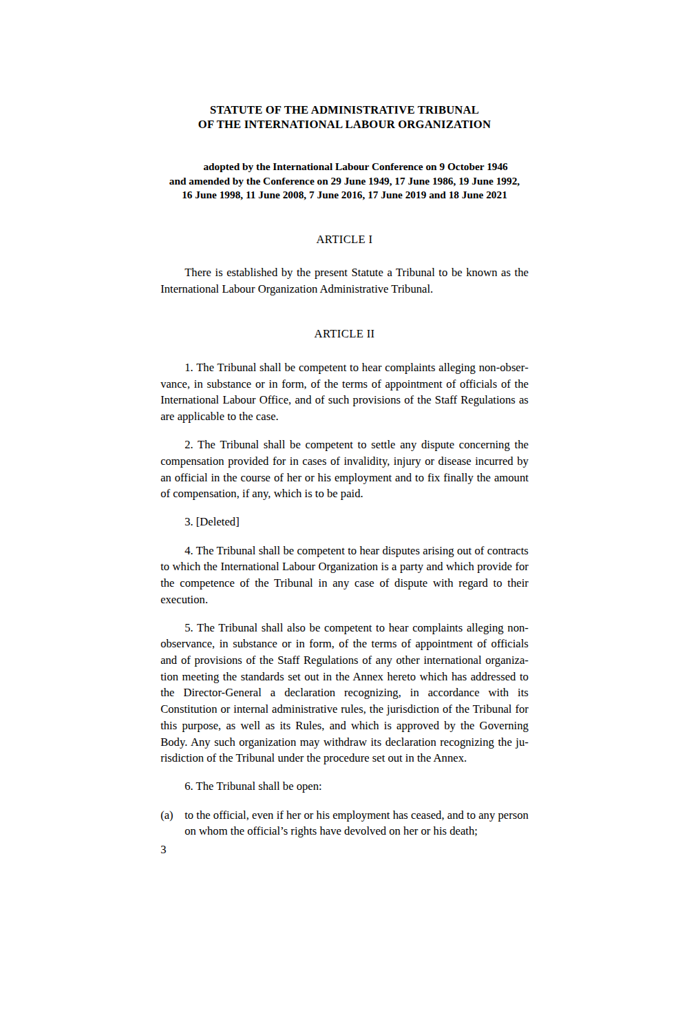Statute of the Administrative Tribunal
of the International Labour Organization
adopted by the International Labour Conference on 9 October 1946
and amended by the Conference on 29 June 1949, 17 June 1986, 19 June 1992,
16 June 1998, 11 June 2008, 7 June 2016, 17 June 2019 and 18 June 2021
Article I
There is established by the present Statute a Tribunal to be known as the International Labour Organization Administrative Tribunal.
Article II
1. The Tribunal shall be competent to hear complaints alleging non-observance, in substance or in form, of the terms of appointment of officials of the International Labour Office, and of such provisions of the Staff Regulations as are applicable to the case.
2. The Tribunal shall be competent to settle any dispute concerning the compensation provided for in cases of invalidity, injury or disease incurred by an official in the course of her or his employment and to fix finally the amount of compensation, if any, which is to be paid.
3. [Deleted]
4. The Tribunal shall be competent to hear disputes arising out of contracts to which the International Labour Organization is a party and which provide for the competence of the Tribunal in any case of dispute with regard to their execution.
5. The Tribunal shall also be competent to hear complaints alleging non-observance, in substance or in form, of the terms of appointment of officials and of provisions of the Staff Regulations of any other international organization meeting the standards set out in the Annex hereto which has addressed to the Director-General a declaration recognizing, in accordance with its Constitution or internal administrative rules, the jurisdiction of the Tribunal for this purpose, as well as its Rules, and which is approved by the Governing Body. Any such organization may withdraw its declaration recognizing the jurisdiction of the Tribunal under the procedure set out in the Annex.
6. The Tribunal shall be open:
(a)
to the official, even if her or his employment has ceased, and to any person on whom the official’s rights have devolved on her or his death;
3